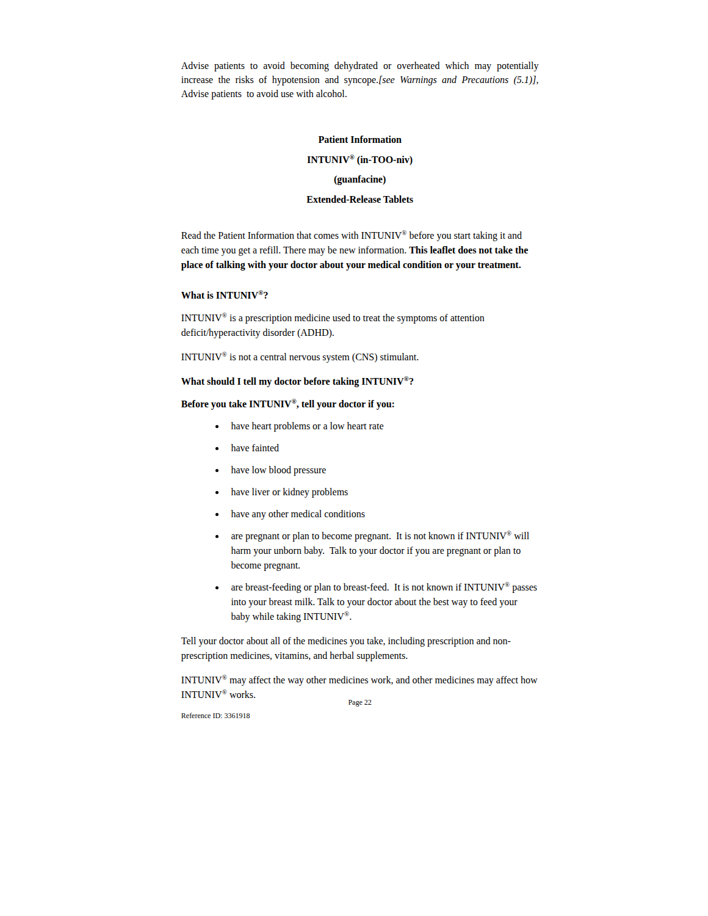Advise patients to avoid becoming dehydrated or overheated which may potentially increase the risks of hypotension and syncope.[see Warnings and Precautions (5.1)], Advise patients to avoid use with alcohol.
Patient Information
INTUNIV® (in-TOO-niv)
(guanfacine)
Extended-Release Tablets
Read the Patient Information that comes with INTUNIV® before you start taking it and each time you get a refill. There may be new information. This leaflet does not take the place of talking with your doctor about your medical condition or your treatment.
What is INTUNIV®?
INTUNIV® is a prescription medicine used to treat the symptoms of attention deficit/hyperactivity disorder (ADHD).
INTUNIV® is not a central nervous system (CNS) stimulant.
What should I tell my doctor before taking INTUNIV®?
Before you take INTUNIV®, tell your doctor if you:
have heart problems or a low heart rate
have fainted
have low blood pressure
have liver or kidney problems
have any other medical conditions
are pregnant or plan to become pregnant. It is not known if INTUNIV® will harm your unborn baby. Talk to your doctor if you are pregnant or plan to become pregnant.
are breast-feeding or plan to breast-feed. It is not known if INTUNIV® passes into your breast milk. Talk to your doctor about the best way to feed your baby while taking INTUNIV®.
Tell your doctor about all of the medicines you take, including prescription and non-prescription medicines, vitamins, and herbal supplements.
INTUNIV® may affect the way other medicines work, and other medicines may affect how INTUNIV® works.
Page 22
Reference ID: 3361918